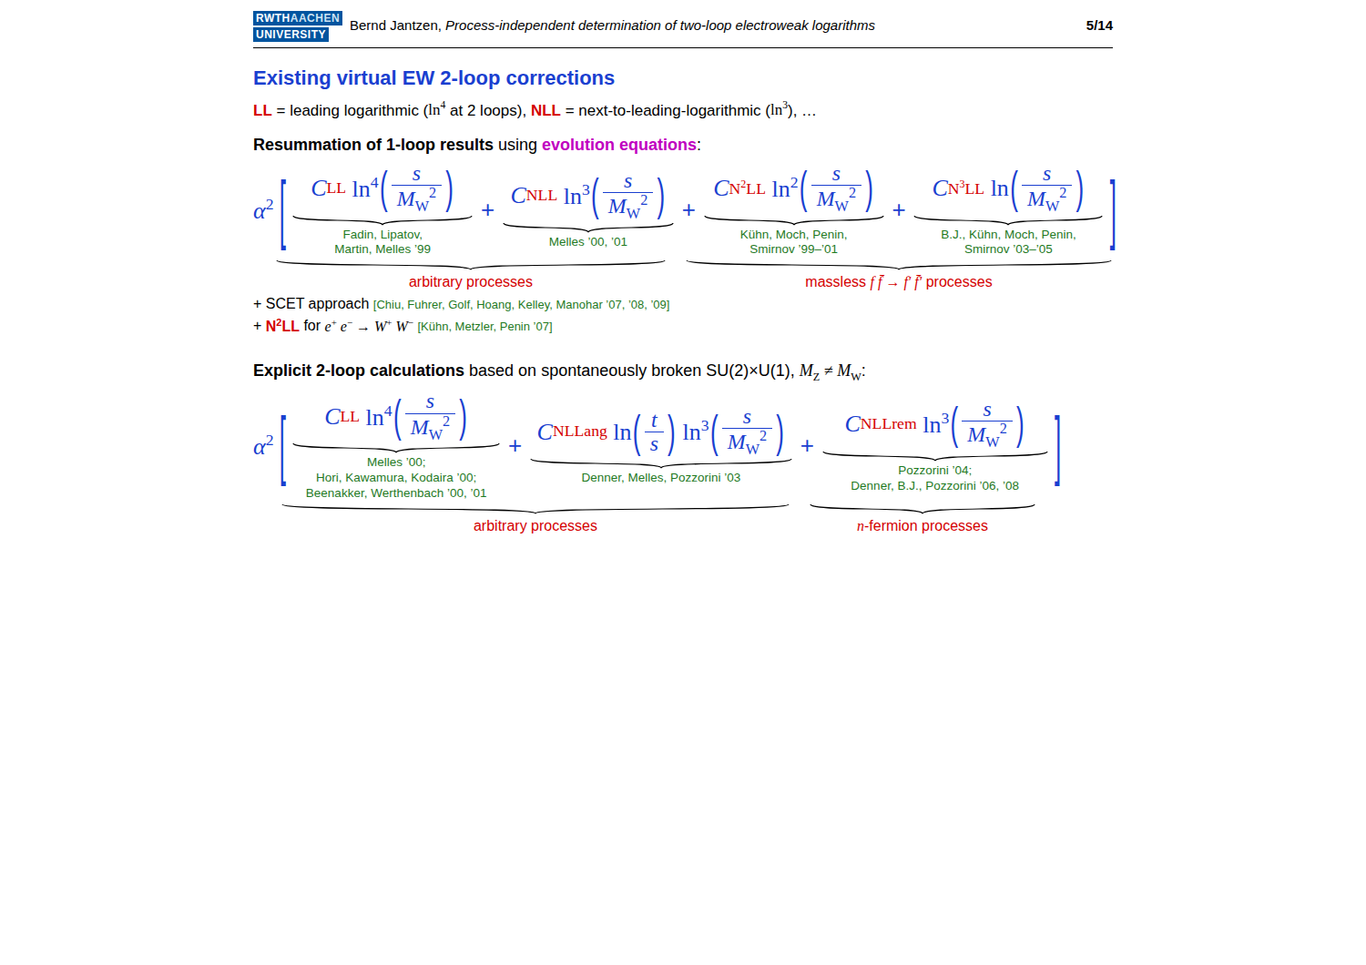RWTHAACHEN
UNIVERSITY
Bernd Jantzen, Process-independent determination of two-loop electroweak logarithms
5/14
Existing virtual EW 2-loop corrections
LL = leading logarithmic (ln4 at 2 loops), NLL = next-to-leading-logarithmic (ln3), …
Resummation of 1-loop results using evolution equations:
α2 [ CLL ln4 ( sMW2 ) Fadin, Lipatov,
Martin, Melles ’99 + CNLL ln3 ( sMW2 ) Melles ’00, ’01 + CN2LL ln2 ( sMW2 ) Kühn, Moch, Penin,
Smirnov ’99–’01 + CN3LL ln ( sMW2 ) B.J., Kühn, Moch, Penin,
Smirnov ’03–’05 ]
arbitrary processes
massless f f̄ → f′ f̄′ processes
+ SCET approach [Chiu, Fuhrer, Golf, Hoang, Kelley, Manohar ’07, ’08, ’09]
+ N2LL for e+ e− → W+ W− [Kühn, Metzler, Penin ’07]
Explicit 2-loop calculations based on spontaneously broken SU(2)×U(1), MZ ≠ MW:
α2 [ CLL ln4 ( sMW2 ) Melles ’00;
Hori, Kawamura, Kodaira ’00;
Beenakker, Werthenbach ’00, ’01 + CNLLang ln ( ts ) ln3 ( sMW2 ) Denner, Melles, Pozzorini ’03 + CNLLrem ln3 ( sMW2 ) Pozzorini ’04;
Denner, B.J., Pozzorini ’06, ’08 ]
arbitrary processes
n-fermion processes